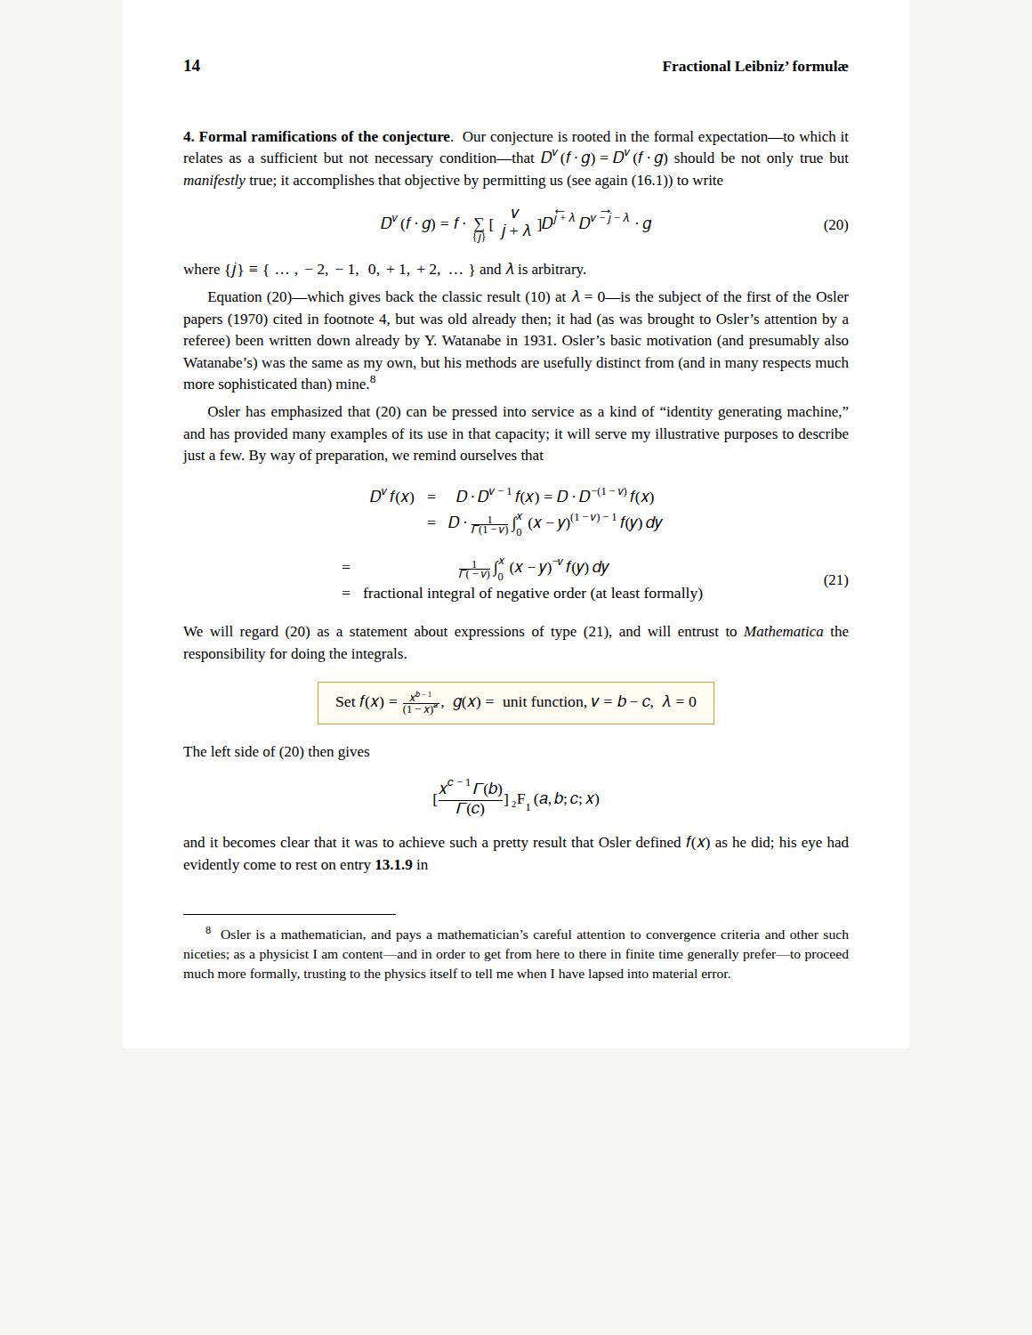14 Fractional Leibniz’ formulæ
4. Formal ramifications of the conjecture. Our conjecture is rooted in the formal expectation—to which it relates as a sufficient but not necessary condition—that Dν (f·g) = Dν (f·g) should be not only true but manifestly true; it accomplishes that objective by permitting us (see again (16.1)) to write
Dν (f·g) = f· ∑ {j} [ ν j+λ ] Dj+λ ← Dν−j−λ → ·g
(20)
where {j} ≡ {…,−2,−1, 0,+1,+2,…} and λ is arbitrary.
Equation (20)—which gives back the classic result (10) at λ=0—is the subject of the first of the Osler papers (1970) cited in footnote 4, but was old already then; it had (as was brought to Osler’s attention by a referee) been written down already by Y. Watanabe in 1931. Osler’s basic motivation (and presumably also Watanabe’s) was the same as my own, but his methods are usefully distinct from (and in many respects much more sophisticated than) mine.8
Osler has emphasized that (20) can be pressed into service as a kind of “identity generating machine,” and has provided many examples of its use in that capacity; it will serve my illustrative purposes to describe just a few. By way of preparation, we remind ourselves that
Dνf(x) = D· Dν−1 f(x) = D· D−(1−ν) f(x) = D· 1Γ(1−ν) ∫0x (x−y) (1−ν)−1 f(y) dy
= 1Γ(−ν) ∫0x (x−y) −ν f(y) dy = fractional integral of negative order (at least formally)
(21)
We will regard (20) as a statement about expressions of type (21), and will entrust to Mathematica the responsibility for doing the integrals.
Set f(x)= xb−1 (1−x)a , g(x)= unit function, ν=b−c, λ=0
The left side of (20) then gives
[ xc−1Γ(b) Γ(c) ] ₂F1 (a,b;c;x)
and it becomes clear that it was to achieve such a pretty result that Osler defined f(x) as he did; his eye had evidently come to rest on entry 13.1.9 in
8 Osler is a mathematician, and pays a mathematician’s careful attention to convergence criteria and other such niceties; as a physicist I am content—and in order to get from here to there in finite time generally prefer—to proceed much more formally, trusting to the physics itself to tell me when I have lapsed into material error.